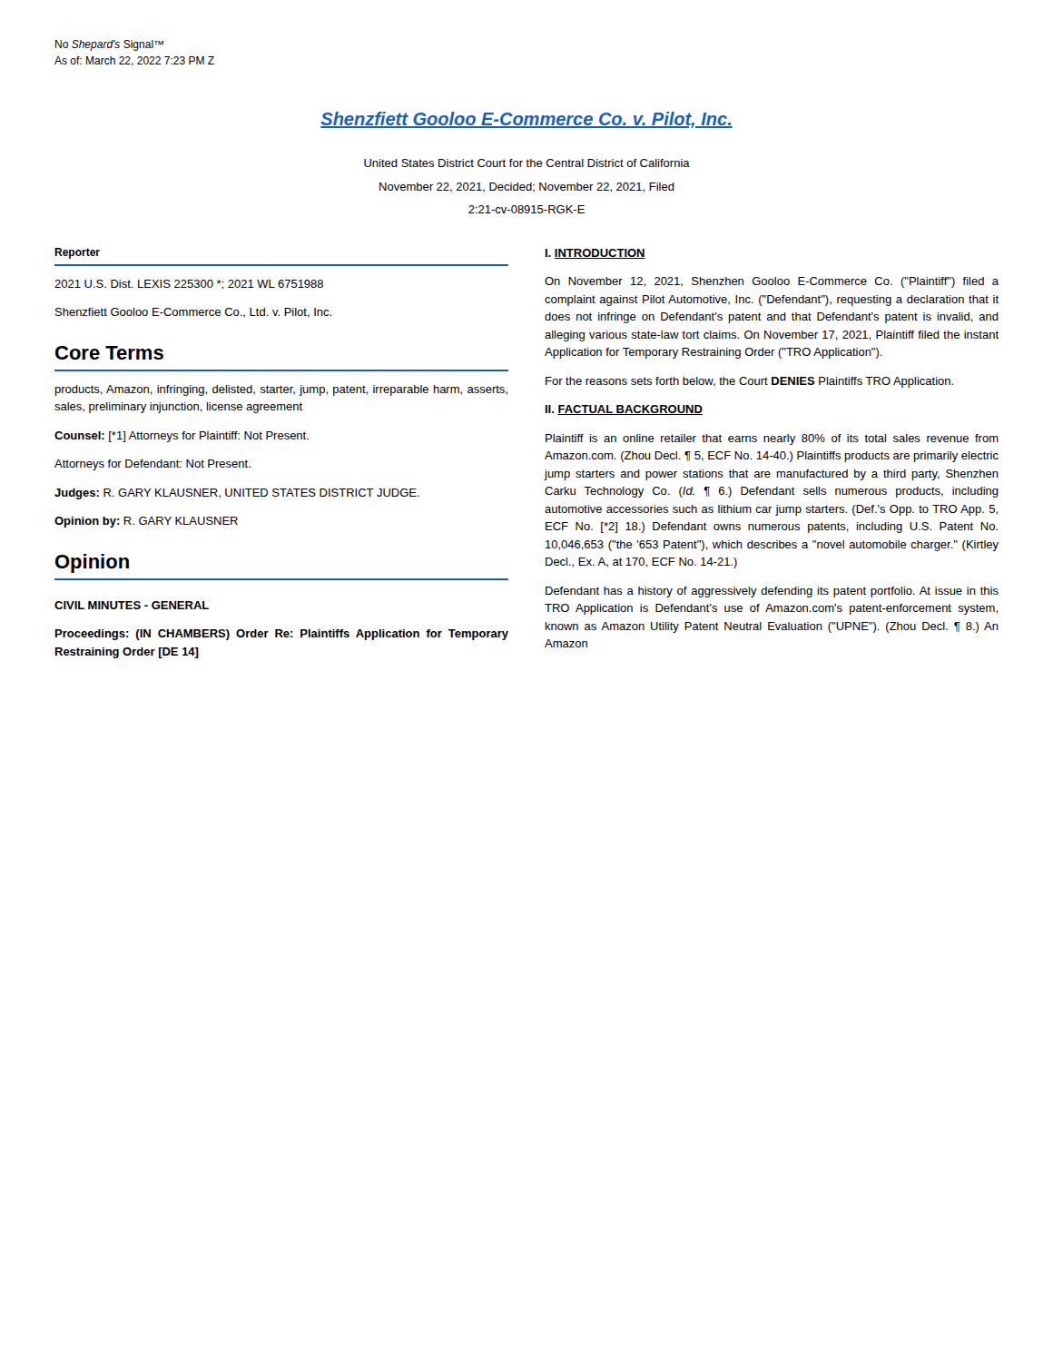No Shepard's Signal™
As of: March 22, 2022 7:23 PM Z
Shenzfiett Gooloo E-Commerce Co. v. Pilot, Inc.
United States District Court for the Central District of California
November 22, 2021, Decided; November 22, 2021, Filed
2:21-cv-08915-RGK-E
Reporter
2021 U.S. Dist. LEXIS 225300 *; 2021 WL 6751988
Shenzfiett Gooloo E-Commerce Co., Ltd. v. Pilot, Inc.
Core Terms
products, Amazon, infringing, delisted, starter, jump, patent, irreparable harm, asserts, sales, preliminary injunction, license agreement
Counsel: [*1] Attorneys for Plaintiff: Not Present.
Attorneys for Defendant: Not Present.
Judges: R. GARY KLAUSNER, UNITED STATES DISTRICT JUDGE.
Opinion by: R. GARY KLAUSNER
Opinion
CIVIL MINUTES - GENERAL
Proceedings: (IN CHAMBERS) Order Re: Plaintiffs Application for Temporary Restraining Order [DE 14]
I. INTRODUCTION
On November 12, 2021, Shenzhen Gooloo E-Commerce Co. ("Plaintiff") filed a complaint against Pilot Automotive, Inc. ("Defendant"), requesting a declaration that it does not infringe on Defendant's patent and that Defendant's patent is invalid, and alleging various state-law tort claims. On November 17, 2021, Plaintiff filed the instant Application for Temporary Restraining Order ("TRO Application").
For the reasons sets forth below, the Court DENIES Plaintiffs TRO Application.
II. FACTUAL BACKGROUND
Plaintiff is an online retailer that earns nearly 80% of its total sales revenue from Amazon.com. (Zhou Decl. ¶ 5, ECF No. 14-40.) Plaintiffs products are primarily electric jump starters and power stations that are manufactured by a third party, Shenzhen Carku Technology Co. (Id. ¶ 6.) Defendant sells numerous products, including automotive accessories such as lithium car jump starters. (Def.'s Opp. to TRO App. 5, ECF No. [*2] 18.) Defendant owns numerous patents, including U.S. Patent No. 10,046,653 ("the '653 Patent"), which describes a "novel automobile charger." (Kirtley Decl., Ex. A, at 170, ECF No. 14-21.)
Defendant has a history of aggressively defending its patent portfolio. At issue in this TRO Application is Defendant's use of Amazon.com's patent-enforcement system, known as Amazon Utility Patent Neutral Evaluation ("UPNE"). (Zhou Decl. ¶ 8.) An Amazon